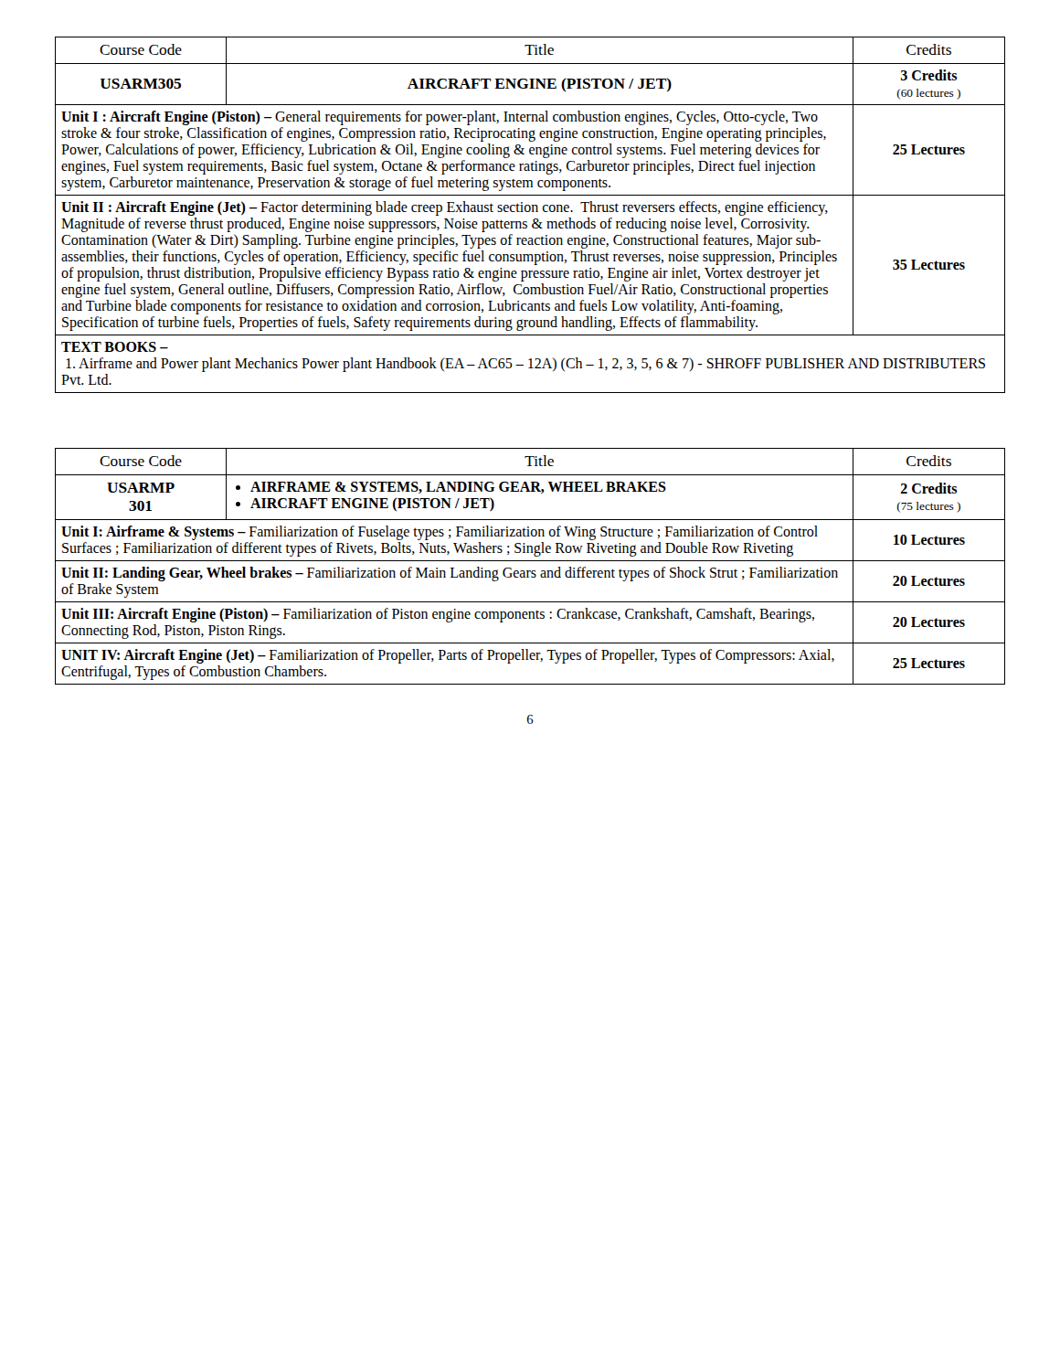| Course Code | Title | Credits |
| USARM305 | AIRCRAFT ENGINE (PISTON / JET) | 3 Credits (60 lectures ) |
| Unit I : Aircraft Engine (Piston) – General requirements for power-plant, Internal combustion engines, Cycles, Otto-cycle, Two stroke & four stroke, Classification of engines, Compression ratio, Reciprocating engine construction, Engine operating principles, Power, Calculations of power, Efficiency, Lubrication & Oil, Engine cooling & engine control systems. Fuel metering devices for engines, Fuel system requirements, Basic fuel system, Octane & performance ratings, Carburetor principles, Direct fuel injection system, Carburetor maintenance, Preservation & storage of fuel metering system components. | 25 Lectures |
| Unit II : Aircraft Engine (Jet) – Factor determining blade creep Exhaust section cone. Thrust reversers effects, engine efficiency, Magnitude of reverse thrust produced, Engine noise suppressors, Noise patterns & methods of reducing noise level, Corrosivity. Contamination (Water & Dirt) Sampling. Turbine engine principles, Types of reaction engine, Constructional features, Major sub-assemblies, their functions, Cycles of operation, Efficiency, specific fuel consumption, Thrust reverses, noise suppression, Principles of propulsion, thrust distribution, Propulsive efficiency Bypass ratio & engine pressure ratio, Engine air inlet, Vortex destroyer jet engine fuel system, General outline, Diffusers, Compression Ratio, Airflow, Combustion Fuel/Air Ratio, Constructional properties and Turbine blade components for resistance to oxidation and corrosion, Lubricants and fuels Low volatility, Anti-foaming, Specification of turbine fuels, Properties of fuels, Safety requirements during ground handling, Effects of flammability. | 35 Lectures |
| TEXT BOOKS – 1. Airframe and Power plant Mechanics Power plant Handbook (EA – AC65 – 12A) (Ch – 1, 2, 3, 5, 6 & 7) - SHROFF PUBLISHER AND DISTRIBUTERS Pvt. Ltd. |
| Course Code | Title | Credits |
| USARMP 301 | AIRFRAME & SYSTEMS, LANDING GEAR, WHEEL BRAKES AIRCRAFT ENGINE (PISTON / JET) | 2 Credits (75 lectures ) |
| Unit I: Airframe & Systems – Familiarization of Fuselage types ; Familiarization of Wing Structure ; Familiarization of Control Surfaces ; Familiarization of different types of Rivets, Bolts, Nuts, Washers ; Single Row Riveting and Double Row Riveting | 10 Lectures |
| Unit II: Landing Gear, Wheel brakes – Familiarization of Main Landing Gears and different types of Shock Strut ; Familiarization of Brake System | 20 Lectures |
| Unit III: Aircraft Engine (Piston) – Familiarization of Piston engine components : Crankcase, Crankshaft, Camshaft, Bearings, Connecting Rod, Piston, Piston Rings. | 20 Lectures |
| UNIT IV: Aircraft Engine (Jet) – Familiarization of Propeller, Parts of Propeller, Types of Propeller, Types of Compressors: Axial, Centrifugal, Types of Combustion Chambers. | 25 Lectures |
6